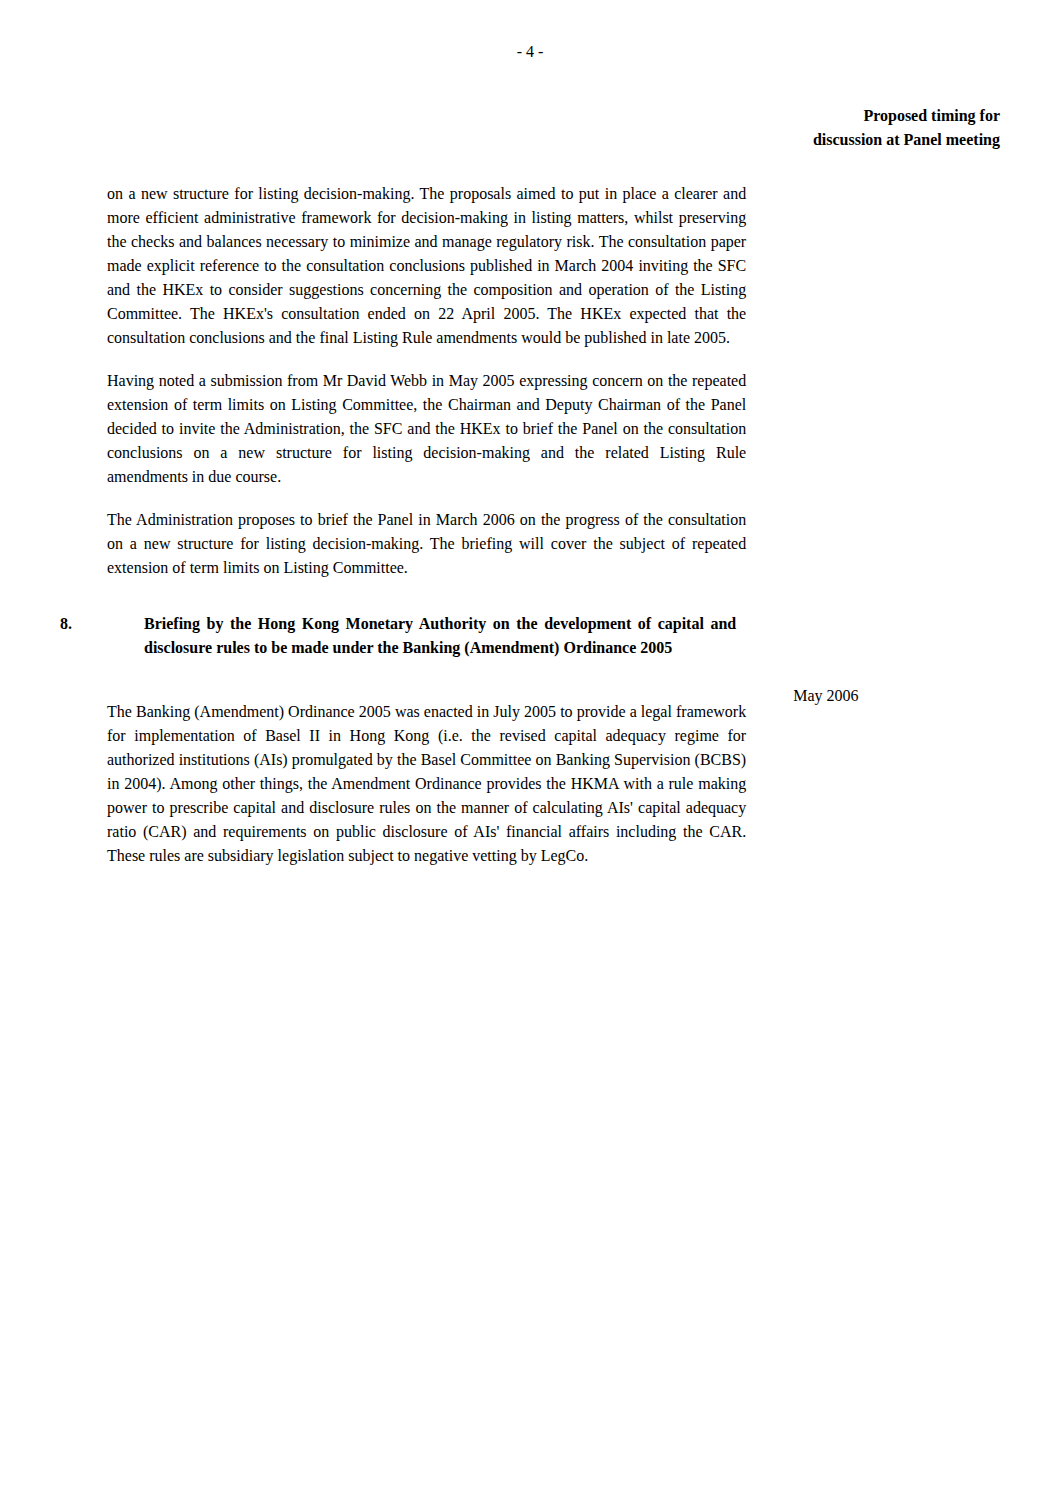- 4 -
Proposed timing for discussion at Panel meeting
on a new structure for listing decision-making. The proposals aimed to put in place a clearer and more efficient administrative framework for decision-making in listing matters, whilst preserving the checks and balances necessary to minimize and manage regulatory risk. The consultation paper made explicit reference to the consultation conclusions published in March 2004 inviting the SFC and the HKEx to consider suggestions concerning the composition and operation of the Listing Committee. The HKEx's consultation ended on 22 April 2005. The HKEx expected that the consultation conclusions and the final Listing Rule amendments would be published in late 2005.
Having noted a submission from Mr David Webb in May 2005 expressing concern on the repeated extension of term limits on Listing Committee, the Chairman and Deputy Chairman of the Panel decided to invite the Administration, the SFC and the HKEx to brief the Panel on the consultation conclusions on a new structure for listing decision-making and the related Listing Rule amendments in due course.
The Administration proposes to brief the Panel in March 2006 on the progress of the consultation on a new structure for listing decision-making. The briefing will cover the subject of repeated extension of term limits on Listing Committee.
8.
Briefing by the Hong Kong Monetary Authority on the development of capital and disclosure rules to be made under the Banking (Amendment) Ordinance 2005
The Banking (Amendment) Ordinance 2005 was enacted in July 2005 to provide a legal framework for implementation of Basel II in Hong Kong (i.e. the revised capital adequacy regime for authorized institutions (AIs) promulgated by the Basel Committee on Banking Supervision (BCBS) in 2004). Among other things, the Amendment Ordinance provides the HKMA with a rule making power to prescribe capital and disclosure rules on the manner of calculating AIs' capital adequacy ratio (CAR) and requirements on public disclosure of AIs' financial affairs including the CAR. These rules are subsidiary legislation subject to negative vetting by LegCo.
May 2006